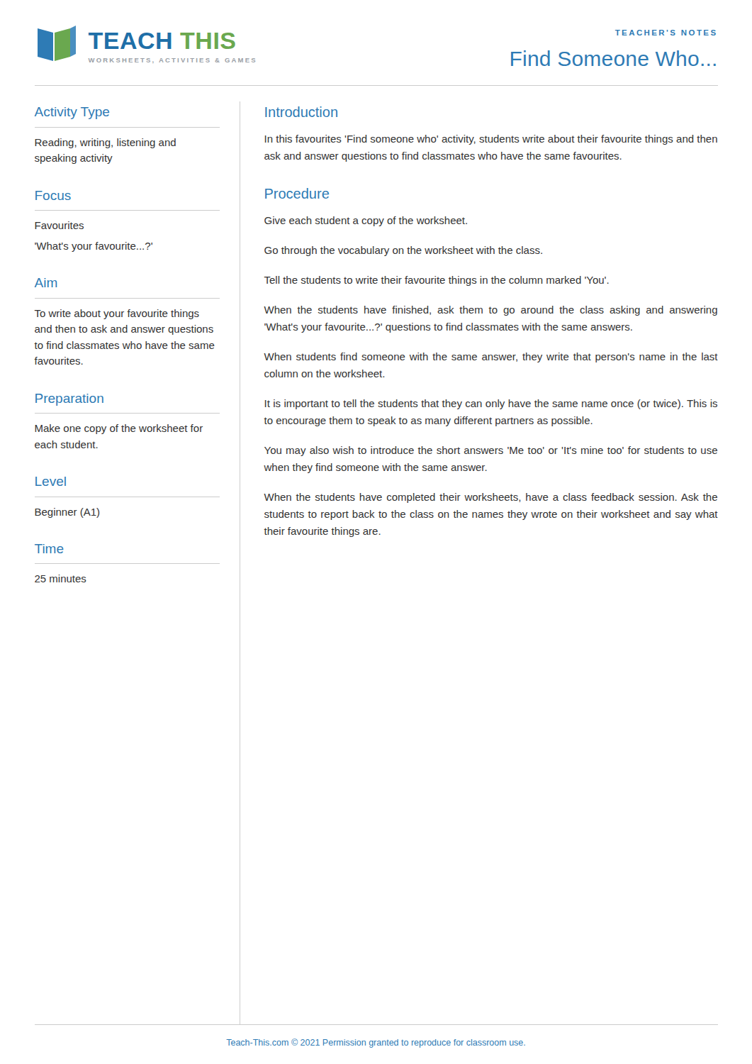TEACH THIS
WORKSHEETS, ACTIVITIES & GAMES
TEACHER'S NOTES
Find Someone Who...
Activity Type
Reading, writing, listening and speaking activity
Focus
Favourites
'What's your favourite...?'
Aim
To write about your favourite things and then to ask and answer questions to find classmates who have the same favourites.
Preparation
Make one copy of the worksheet for each student.
Level
Beginner (A1)
Time
25 minutes
Introduction
In this favourites 'Find someone who' activity, students write about their favourite things and then ask and answer questions to find classmates who have the same favourites.
Procedure
Give each student a copy of the worksheet.
Go through the vocabulary on the worksheet with the class.
Tell the students to write their favourite things in the column marked 'You'.
When the students have finished, ask them to go around the class asking and answering 'What's your favourite...?' questions to find classmates with the same answers.
When students find someone with the same answer, they write that person's name in the last column on the worksheet.
It is important to tell the students that they can only have the same name once (or twice). This is to encourage them to speak to as many different partners as possible.
You may also wish to introduce the short answers 'Me too' or 'It's mine too' for students to use when they find someone with the same answer.
When the students have completed their worksheets, have a class feedback session. Ask the students to report back to the class on the names they wrote on their worksheet and say what their favourite things are.
Teach-This.com © 2021 Permission granted to reproduce for classroom use.